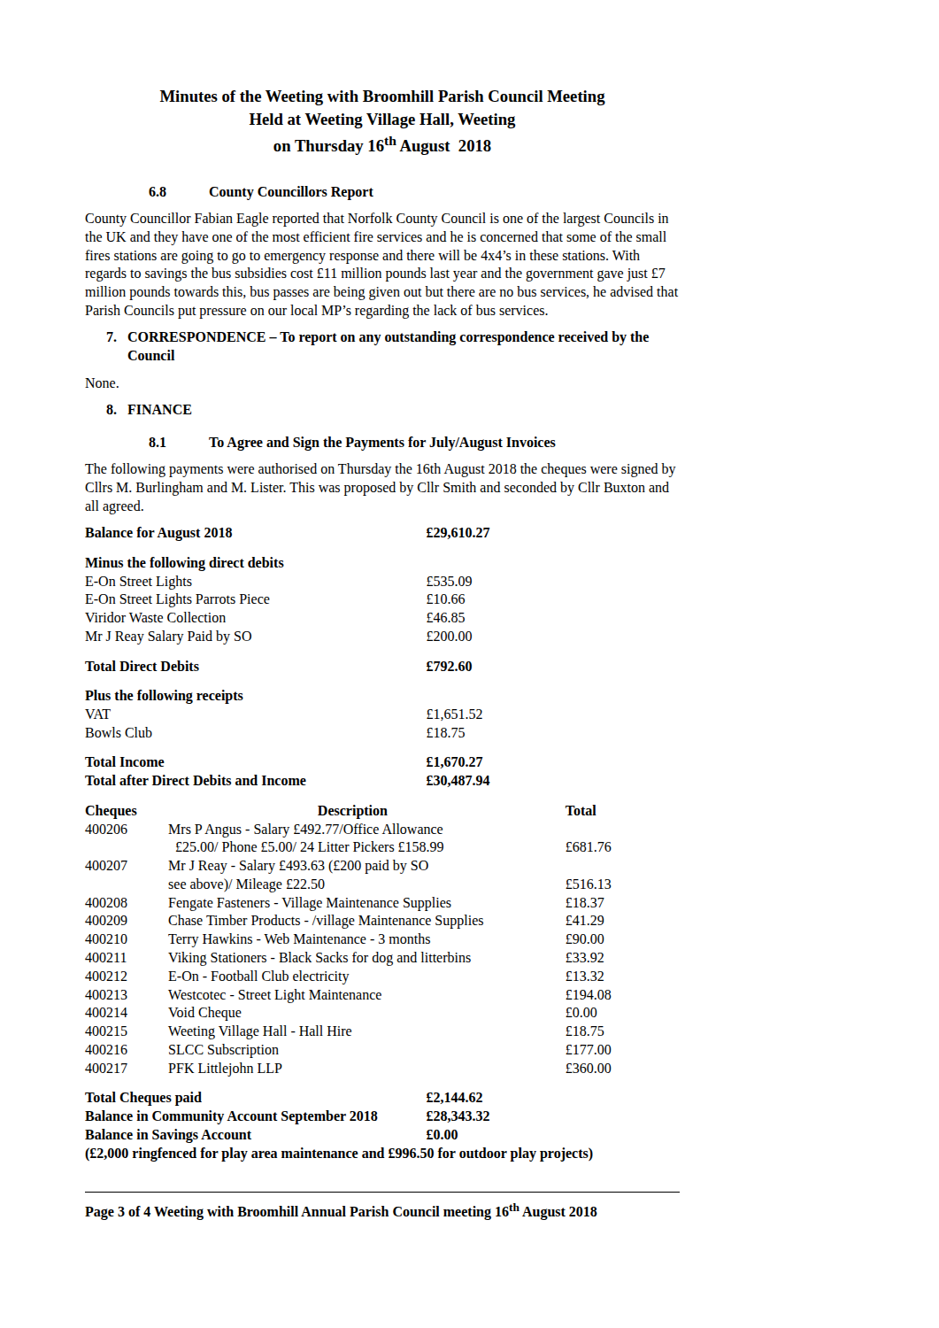Minutes of the Weeting with Broomhill Parish Council Meeting
Held at Weeting Village Hall, Weeting
on Thursday 16th August 2018
6.8 County Councillors Report
County Councillor Fabian Eagle reported that Norfolk County Council is one of the largest Councils in the UK and they have one of the most efficient fire services and he is concerned that some of the small fires stations are going to go to emergency response and there will be 4x4’s in these stations. With regards to savings the bus subsidies cost £11 million pounds last year and the government gave just £7 million pounds towards this, bus passes are being given out but there are no bus services, he advised that Parish Councils put pressure on our local MP’s regarding the lack of bus services.
7. CORRESPONDENCE – To report on any outstanding correspondence received by the Council
None.
8. FINANCE
8.1 To Agree and Sign the Payments for July/August Invoices
The following payments were authorised on Thursday the 16th August 2018 the cheques were signed by Cllrs M. Burlingham and M. Lister. This was proposed by Cllr Smith and seconded by Cllr Buxton and all agreed.
| Balance for August 2018 | £29,610.27 |
| Minus the following direct debits | |
| E-On Street Lights | £535.09 |
| E-On Street Lights Parrots Piece | £10.66 |
| Viridor Waste Collection | £46.85 |
| Mr J Reay Salary Paid by SO | £200.00 |
| Total Direct Debits | £792.60 |
| Plus the following receipts | |
| VAT | £1,651.52 |
| Bowls Club | £18.75 |
| Total Income | £1,670.27 |
| Total after Direct Debits and Income | £30,487.94 |
| Cheques | Description | Total |
| 400206 | Mrs P Angus - Salary £492.77/Office Allowance £25.00/ Phone £5.00/ 24 Litter Pickers £158.99 | £681.76 |
| 400207 | Mr J Reay - Salary £493.63 (£200 paid by SO see above)/ Mileage £22.50 | £516.13 |
| 400208 | Fengate Fasteners - Village Maintenance Supplies | £18.37 |
| 400209 | Chase Timber Products - /village Maintenance Supplies | £41.29 |
| 400210 | Terry Hawkins - Web Maintenance - 3 months | £90.00 |
| 400211 | Viking Stationers - Black Sacks for dog and litterbins | £33.92 |
| 400212 | E-On - Football Club electricity | £13.32 |
| 400213 | Westcotec - Street Light Maintenance | £194.08 |
| 400214 | Void Cheque | £0.00 |
| 400215 | Weeting Village Hall - Hall Hire | £18.75 |
| 400216 | SLCC Subscription | £177.00 |
| 400217 | PFK Littlejohn LLP | £360.00 |
| Total Cheques paid | £2,144.62 |
| Balance in Community Account September 2018 | £28,343.32 |
| Balance in Savings Account | £0.00 |
(£2,000 ringfenced for play area maintenance and £996.50 for outdoor play projects)
Page 3 of 4 Weeting with Broomhill Annual Parish Council meeting 16th August 2018